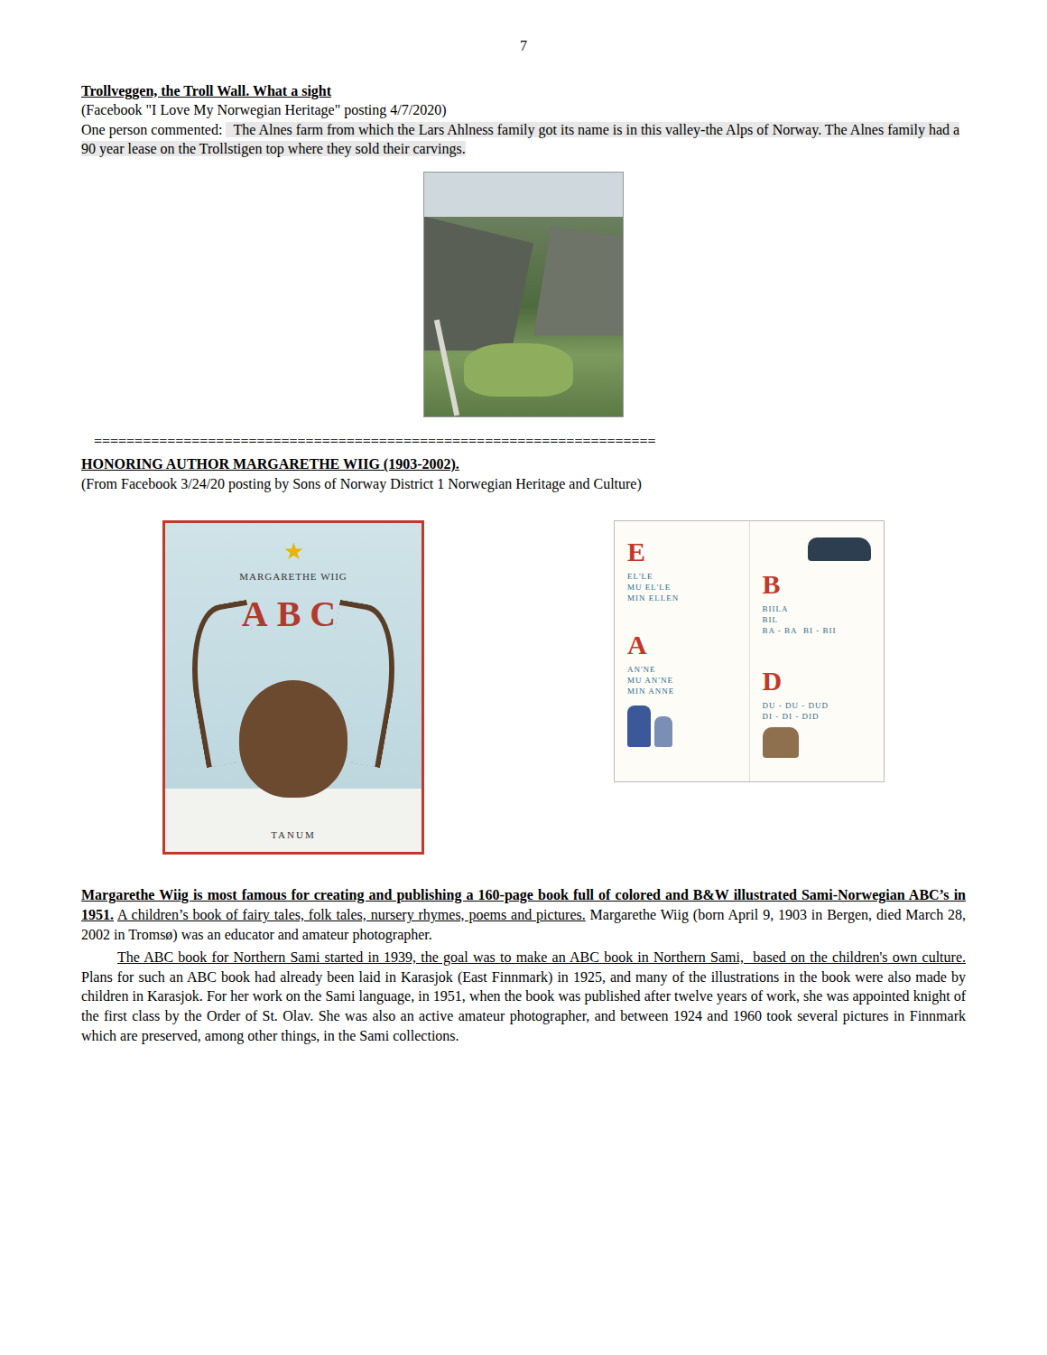7
Trollveggen, the Troll Wall. What a sight
(Facebook "I Love My Norwegian Heritage" posting 4/7/2020)
One person commented: The Alnes farm from which the Lars Ahlness family got its name is in this valley-the Alps of Norway. The Alnes family had a 90 year lease on the Trollstigen top where they sold their carvings.
=====================================================================
HONORING AUTHOR MARGARETHE WIIG (1903-2002).
(From Facebook 3/24/20 posting by Sons of Norway District 1 Norwegian Heritage and Culture)
★
MARGARETHE WIIG
ABC
TANUM
E
EL'LE
MU EL'LE
MIN ELLEN
A
AN'NE
MU AN'NE
MIN ANNE
B
BIILA
BIL
BA - BA BI - BII
D
DU - DU - DUD
DI - DI - DID
Margarethe Wiig is most famous for creating and publishing a 160-page book full of colored and B&W illustrated Sami-Norwegian ABC’s in 1951. A children’s book of fairy tales, folk tales, nursery rhymes, poems and pictures. Margarethe Wiig (born April 9, 1903 in Bergen, died March 28, 2002 in Tromsø) was an educator and amateur photographer.
The ABC book for Northern Sami started in 1939, the goal was to make an ABC book in Northern Sami, based on the children's own culture. Plans for such an ABC book had already been laid in Karasjok (East Finnmark) in 1925, and many of the illustrations in the book were also made by children in Karasjok. For her work on the Sami language, in 1951, when the book was published after twelve years of work, she was appointed knight of the first class by the Order of St. Olav. She was also an active amateur photographer, and between 1924 and 1960 took several pictures in Finnmark which are preserved, among other things, in the Sami collections.